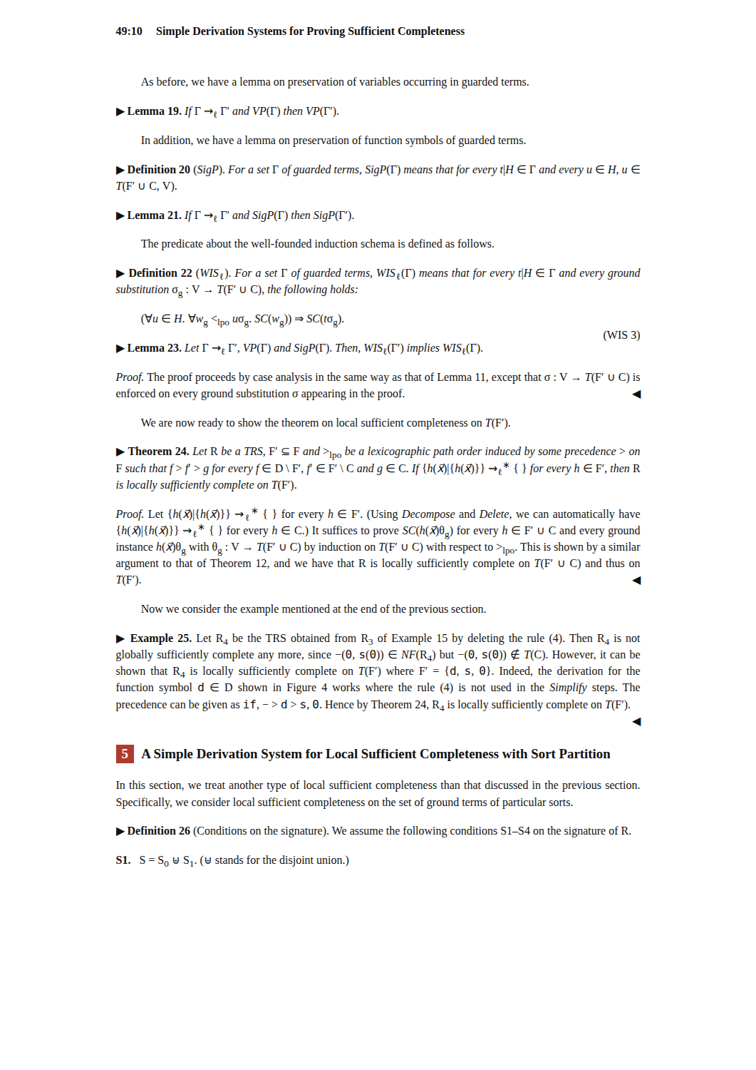49:10 Simple Derivation Systems for Proving Sufficient Completeness
As before, we have a lemma on preservation of variables occurring in guarded terms.
Lemma 19. If Γ ⇝ℓ Γ′ and VP(Γ) then VP(Γ′).
In addition, we have a lemma on preservation of function symbols of guarded terms.
Definition 20 (SigP). For a set Γ of guarded terms, SigP(Γ) means that for every t|H ∈ Γ and every u ∈ H, u ∈ T(F′ ∪ C, V).
Lemma 21. If Γ ⇝ℓ Γ′ and SigP(Γ) then SigP(Γ′).
The predicate about the well-founded induction schema is defined as follows.
Definition 22 (WISℓ). For a set Γ of guarded terms, WISℓ(Γ) means that for every t|H ∈ Γ and every ground substitution σg : V → T(F′ ∪ C), the following holds:
(∀u ∈ H. ∀wg <lpo uσg. SC(wg)) ⇒ SC(tσg). (WIS 3)
Lemma 23. Let Γ ⇝ℓ Γ′, VP(Γ) and SigP(Γ). Then, WISℓ(Γ′) implies WISℓ(Γ).
Proof. The proof proceeds by case analysis in the same way as that of Lemma 11, except that σ : V → T(F′ ∪ C) is enforced on every ground substitution σ appearing in the proof.
We are now ready to show the theorem on local sufficient completeness on T(F′).
Theorem 24. Let R be a TRS, F′ ⊆ F and >lpo be a lexicographic path order induced by some precedence > on F such that f > f′ > g for every f ∈ D \ F′, f′ ∈ F′ \ C and g ∈ C. If {h(x⃗)|{h(x⃗)}} ⇝ℓ∗ { } for every h ∈ F′, then R is locally sufficiently complete on T(F′).
Proof. Let {h(x⃗)|{h(x⃗)}} ⇝ℓ∗ { } for every h ∈ F′. (Using Decompose and Delete, we can automatically have {h(x⃗)|{h(x⃗)}} ⇝ℓ∗ { } for every h ∈ C.) It suffices to prove SC(h(x⃗)θg) for every h ∈ F′ ∪ C and every ground instance h(x⃗)θg with θg : V → T(F′ ∪ C) by induction on T(F′ ∪ C) with respect to >lpo. This is shown by a similar argument to that of Theorem 12, and we have that R is locally sufficiently complete on T(F′ ∪ C) and thus on T(F′).
Now we consider the example mentioned at the end of the previous section.
Example 25. Let R4 be the TRS obtained from R3 of Example 15 by deleting the rule (4). Then R4 is not globally sufficiently complete any more, since −(0, s(0)) ∈ NF(R4) but −(0, s(0)) ∉ T(C). However, it can be shown that R4 is locally sufficiently complete on T(F′) where F′ = {d, s, 0}. Indeed, the derivation for the function symbol d ∈ D shown in Figure 4 works where the rule (4) is not used in the Simplify steps. The precedence can be given as if, − > d > s, 0. Hence by Theorem 24, R4 is locally sufficiently complete on T(F′).
5 A Simple Derivation System for Local Sufficient Completeness with Sort Partition
In this section, we treat another type of local sufficient completeness than that discussed in the previous section. Specifically, we consider local sufficient completeness on the set of ground terms of particular sorts.
Definition 26 (Conditions on the signature). We assume the following conditions S1–S4 on the signature of R.
S1. S = S0 ⊎ S1. (⊎ stands for the disjoint union.)